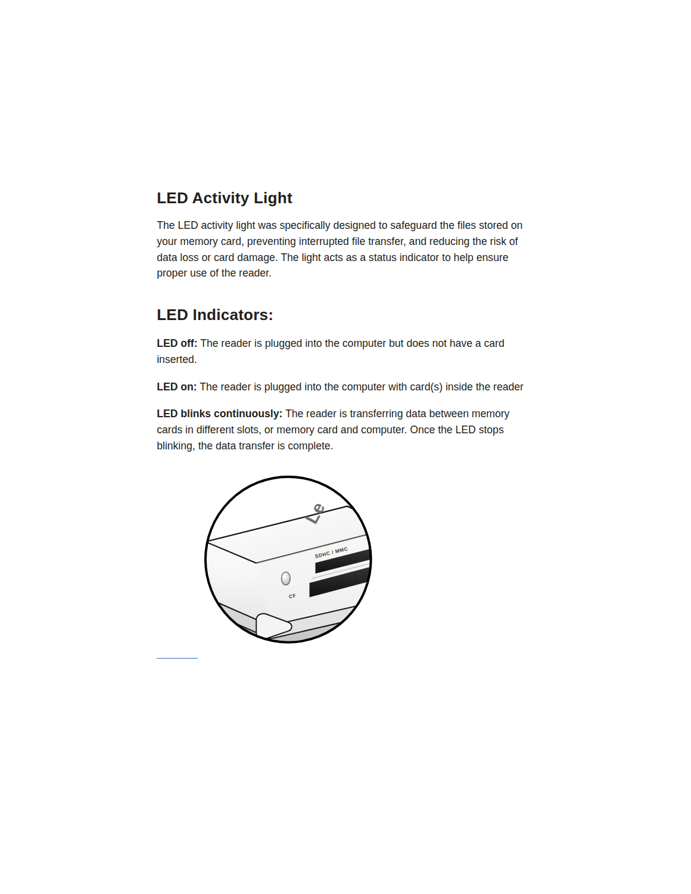LED Activity Light
The LED activity light was specifically designed to safeguard the files stored on your memory card, preventing interrupted file transfer, and reducing the risk of data loss or card damage. The light acts as a status indicator to help ensure proper use of the reader.
LED Indicators:
LED off: The reader is plugged into the computer but does not have a card inserted.
LED on: The reader is plugged into the computer with card(s) inside the reader
LED blinks continuously: The reader is transferring data between memory cards in different slots, or memory card and computer. Once the LED stops blinking, the data transfer is complete.
Le SDHC / MMC CF